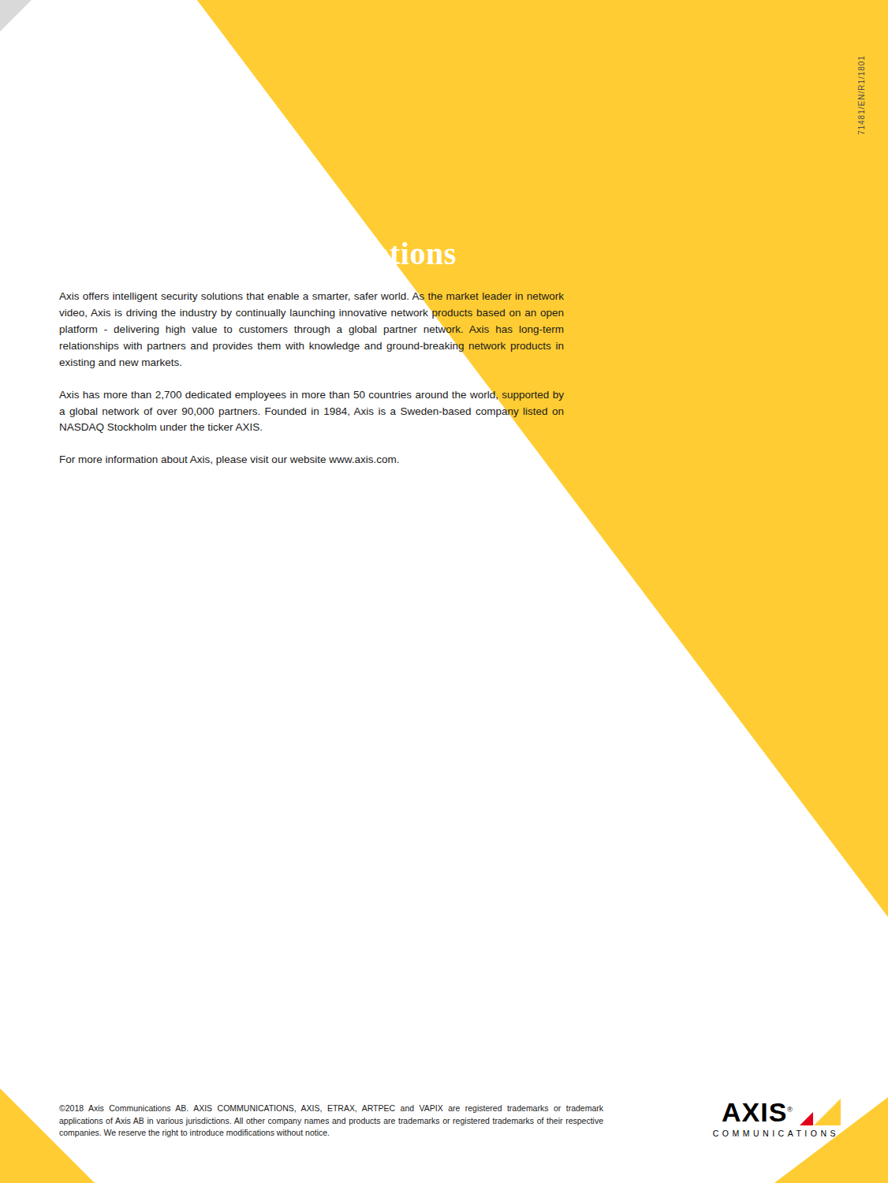71481/EN/R1/1801
About Axis Communications
Axis offers intelligent security solutions that enable a smarter, safer world. As the market leader in network video, Axis is driving the industry by continually launching innovative network products based on an open platform - delivering high value to customers through a global partner network. Axis has long-term relationships with partners and provides them with knowledge and ground-breaking network products in existing and new markets.
Axis has more than 2,700 dedicated employees in more than 50 countries around the world, supported by a global network of over 90,000 partners. Founded in 1984, Axis is a Sweden-based company listed on NASDAQ Stockholm under the ticker AXIS.
For more information about Axis, please visit our website www.axis.com.
©2018 Axis Communications AB. AXIS COMMUNICATIONS, AXIS, ETRAX, ARTPEC and VAPIX are registered trademarks or trademark applications of Axis AB in various jurisdictions. All other company names and products are trademarks or registered trademarks of their respective companies. We reserve the right to introduce modifications without notice.
AXIS®
COMMUNICATIONS